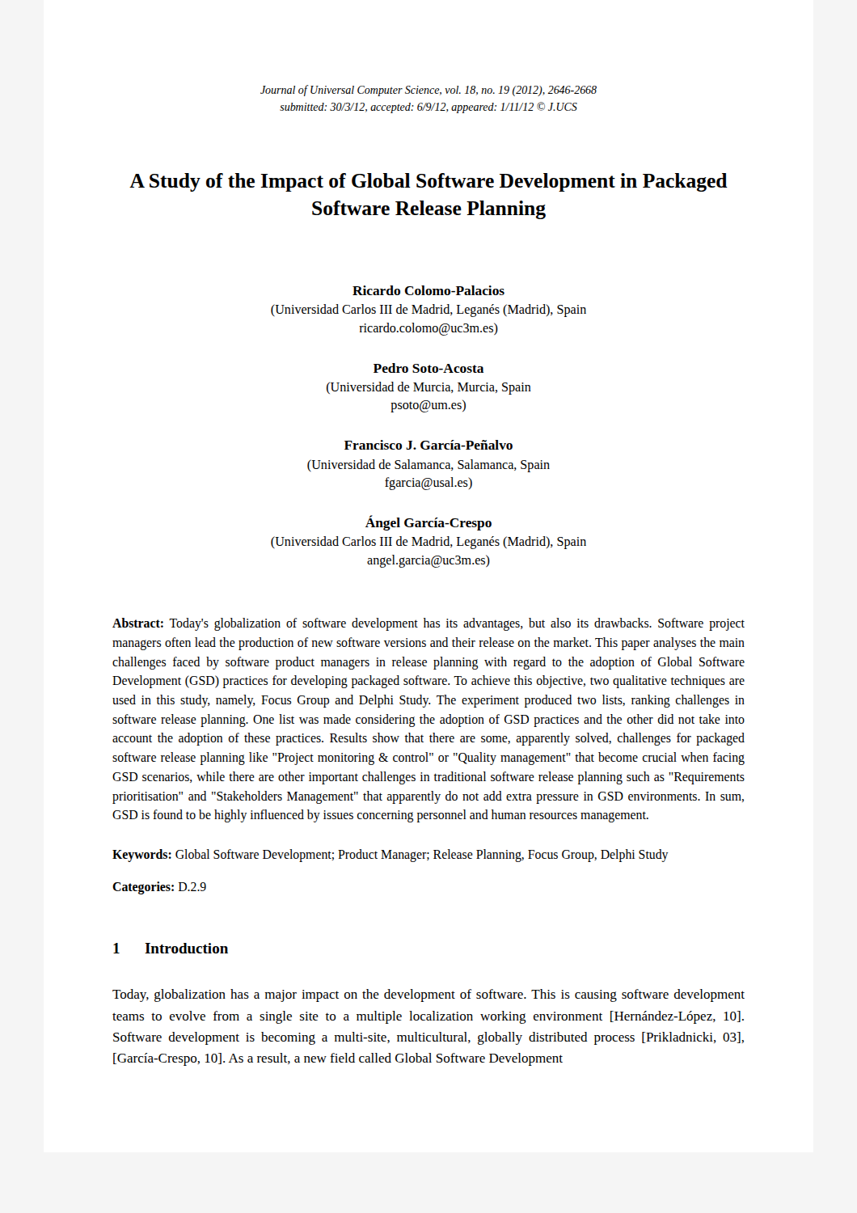Journal of Universal Computer Science, vol. 18, no. 19 (2012), 2646-2668
submitted: 30/3/12, accepted: 6/9/12, appeared: 1/11/12 © J.UCS
A Study of the Impact of Global Software Development in Packaged Software Release Planning
Ricardo Colomo-Palacios
(Universidad Carlos III de Madrid, Leganés (Madrid), Spain
ricardo.colomo@uc3m.es)
Pedro Soto-Acosta
(Universidad de Murcia, Murcia, Spain
psoto@um.es)
Francisco J. García-Peñalvo
(Universidad de Salamanca, Salamanca, Spain
fgarcia@usal.es)
Ángel García-Crespo
(Universidad Carlos III de Madrid, Leganés (Madrid), Spain
angel.garcia@uc3m.es)
Abstract: Today's globalization of software development has its advantages, but also its drawbacks. Software project managers often lead the production of new software versions and their release on the market. This paper analyses the main challenges faced by software product managers in release planning with regard to the adoption of Global Software Development (GSD) practices for developing packaged software. To achieve this objective, two qualitative techniques are used in this study, namely, Focus Group and Delphi Study. The experiment produced two lists, ranking challenges in software release planning. One list was made considering the adoption of GSD practices and the other did not take into account the adoption of these practices. Results show that there are some, apparently solved, challenges for packaged software release planning like "Project monitoring & control" or "Quality management" that become crucial when facing GSD scenarios, while there are other important challenges in traditional software release planning such as "Requirements prioritisation" and "Stakeholders Management" that apparently do not add extra pressure in GSD environments. In sum, GSD is found to be highly influenced by issues concerning personnel and human resources management.
Keywords: Global Software Development; Product Manager; Release Planning, Focus Group, Delphi Study
Categories: D.2.9
1 Introduction
Today, globalization has a major impact on the development of software. This is causing software development teams to evolve from a single site to a multiple localization working environment [Hernández-López, 10]. Software development is becoming a multi-site, multicultural, globally distributed process [Prikladnicki, 03], [García-Crespo, 10]. As a result, a new field called Global Software Development